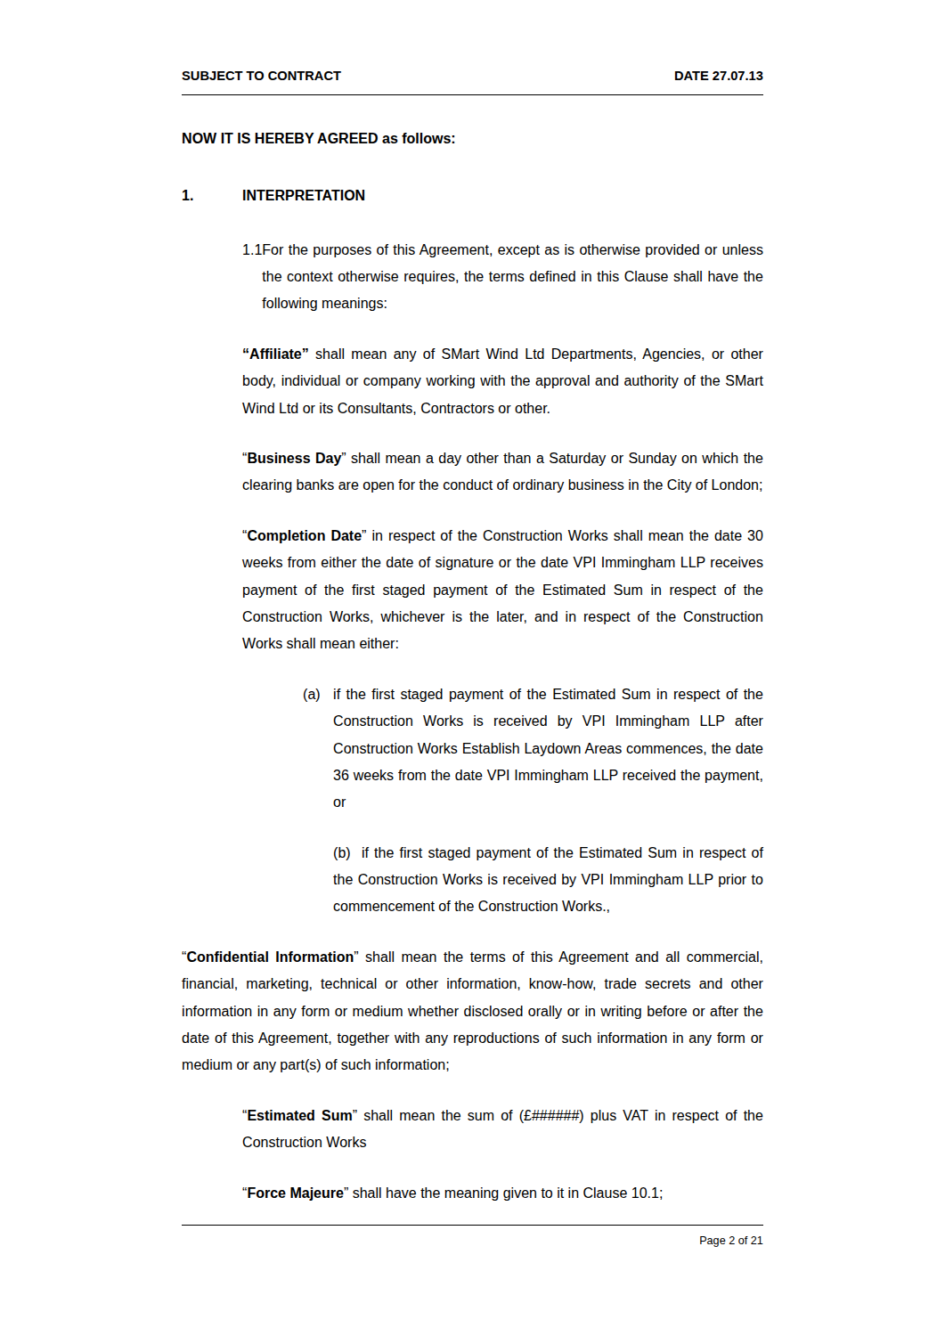SUBJECT TO CONTRACT DATE 27.07.13
NOW IT IS HEREBY AGREED as follows:
1. INTERPRETATION
1.1
For the purposes of this Agreement, except as is otherwise provided or unless the context otherwise requires, the terms defined in this Clause shall have the following meanings:
“Affiliate” shall mean any of SMart Wind Ltd Departments, Agencies, or other body, individual or company working with the approval and authority of the SMart Wind Ltd or its Consultants, Contractors or other.
“Business Day” shall mean a day other than a Saturday or Sunday on which the clearing banks are open for the conduct of ordinary business in the City of London;
“Completion Date” in respect of the Construction Works shall mean the date 30 weeks from either the date of signature or the date VPI Immingham LLP receives payment of the first staged payment of the Estimated Sum in respect of the Construction Works, whichever is the later, and in respect of the Construction Works shall mean either:
(a)
if the first staged payment of the Estimated Sum in respect of the Construction Works is received by VPI Immingham LLP after Construction Works Establish Laydown Areas commences, the date 36 weeks from the date VPI Immingham LLP received the payment, or
(b) if the first staged payment of the Estimated Sum in respect of the Construction Works is received by VPI Immingham LLP prior to commencement of the Construction Works.,
“Confidential Information” shall mean the terms of this Agreement and all commercial, financial, marketing, technical or other information, know-how, trade secrets and other information in any form or medium whether disclosed orally or in writing before or after the date of this Agreement, together with any reproductions of such information in any form or medium or any part(s) of such information;
“Estimated Sum” shall mean the sum of (£######) plus VAT in respect of the Construction Works
“Force Majeure” shall have the meaning given to it in Clause 10.1;
Page 2 of 21